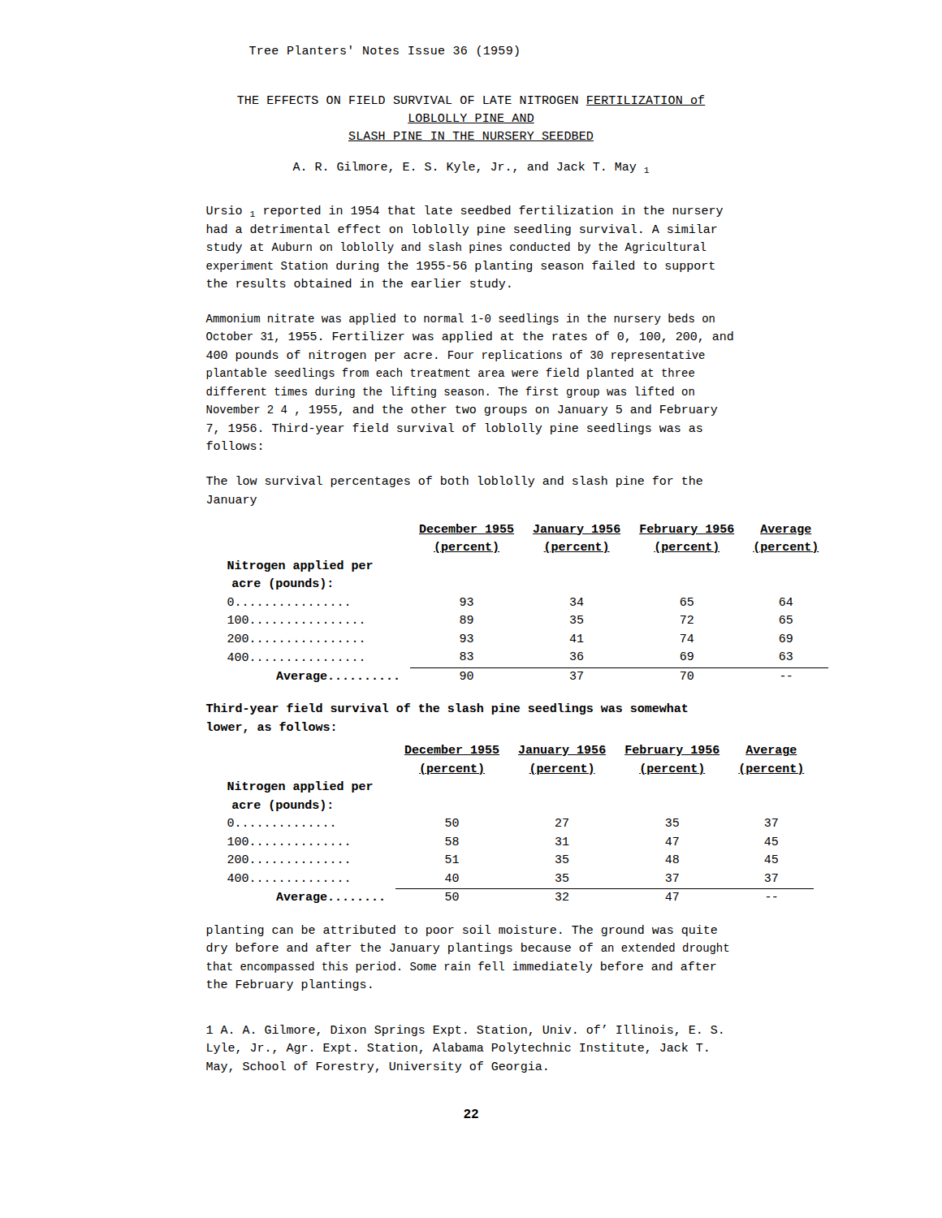Tree Planters' Notes Issue 36 (1959)
THE EFFECTS ON FIELD SURVIVAL OF LATE NITROGEN FERTILIZATION of LOBLOLLY PINE AND SLASH PINE IN THE NURSERY SEEDBED
A. R. Gilmore, E. S. Kyle, Jr., and Jack T. May 1
Ursio 1 reported in 1954 that late seedbed fertilization in the nursery had a detrimental effect on loblolly pine seedling survival. A similar study at Auburn on loblolly and slash pines conducted by the Agricultural experiment Station during the 1955-56 planting season failed to support the results obtained in the earlier study.
Ammonium nitrate was applied to normal 1-0 seedlings in the nursery beds on October 31, 1955. Fertilizer was applied at the rates of 0, 100, 200, and 400 pounds of nitrogen per acre. Four replications of 30 representative plantable seedlings from each treatment area were field planted at three different times during the lifting season. The first group was lifted on November 2 4 , 1955, and the other two groups on January 5 and February 7, 1956. Third-year field survival of loblolly pine seedlings was as follows:
The low survival percentages of both loblolly and slash pine for the January
| | December 1955 (percent) | January 1956 (percent) | February 1956 (percent) | Average (percent) |
| --- | --- | --- | --- | --- |
| Nitrogen applied per | | | | |
| acre (pounds): | | | | |
| 0................ | 93 | 34 | 65 | 64 |
| 100................ | 89 | 35 | 72 | 65 |
| 200................ | 93 | 41 | 74 | 69 |
| 400................ | 83 | 36 | 69 | 63 |
| Average.......... | 90 | 37 | 70 | -- |
Third-year field survival of the slash pine seedlings was somewhat lower, as follows:
| | December 1955 (percent) | January 1956 (percent) | February 1956 (percent) | Average (percent) |
| --- | --- | --- | --- | --- |
| Nitrogen applied per | | | | |
| acre (pounds): | | | | |
| 0.............. | 50 | 27 | 35 | 37 |
| 100.............. | 58 | 31 | 47 | 45 |
| 200.............. | 51 | 35 | 48 | 45 |
| 400.............. | 40 | 35 | 37 | 37 |
| Average........ | 50 | 32 | 47 | -- |
planting can be attributed to poor soil moisture. The ground was quite dry before and after the January plantings because of an extended drought that encompassed this period. Some rain fell immediately before and after the February plantings.
1 A. A. Gilmore, Dixon Springs Expt. Station, Univ. of’ Illinois, E. S. Lyle, Jr., Agr. Expt. Station, Alabama Polytechnic Institute, Jack T. May, School of Forestry, University of Georgia.
22